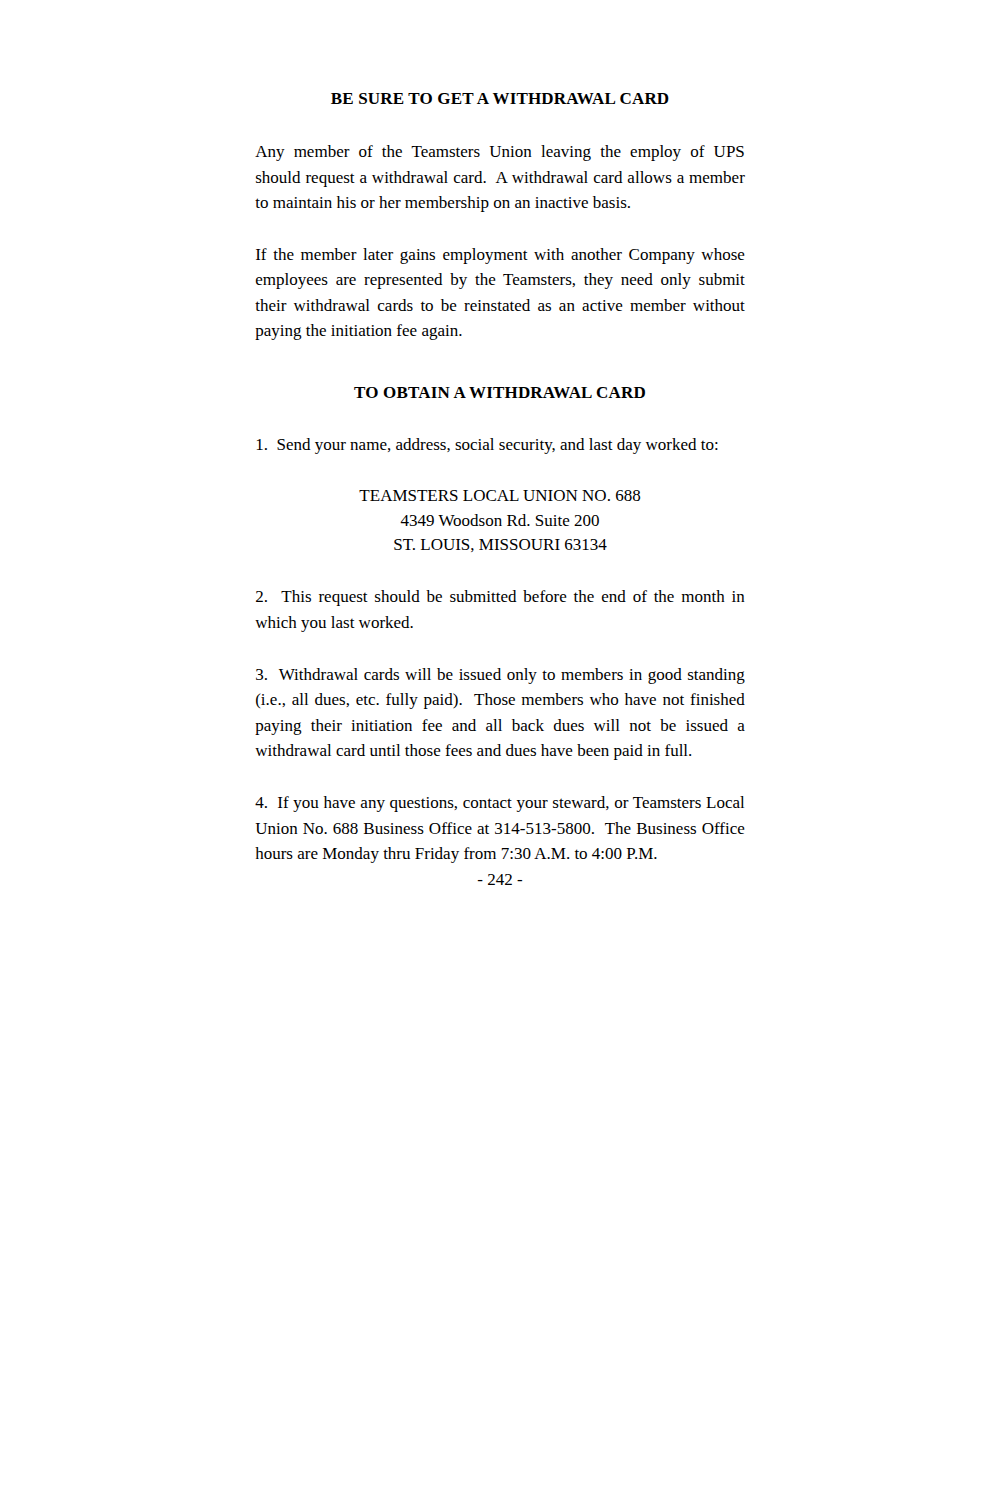BE SURE TO GET A WITHDRAWAL CARD
Any member of the Teamsters Union leaving the employ of UPS should request a withdrawal card. A withdrawal card allows a member to maintain his or her membership on an inactive basis.
If the member later gains employment with another Company whose employees are represented by the Teamsters, they need only submit their withdrawal cards to be reinstated as an active member without paying the initiation fee again.
TO OBTAIN A WITHDRAWAL CARD
1. Send your name, address, social security, and last day worked to:
TEAMSTERS LOCAL UNION NO. 688
4349 Woodson Rd. Suite 200
ST. LOUIS, MISSOURI 63134
2. This request should be submitted before the end of the month in which you last worked.
3. Withdrawal cards will be issued only to members in good standing (i.e., all dues, etc. fully paid). Those members who have not finished paying their initiation fee and all back dues will not be issued a withdrawal card until those fees and dues have been paid in full.
4. If you have any questions, contact your steward, or Teamsters Local Union No. 688 Business Office at 314-513-5800. The Business Office hours are Monday thru Friday from 7:30 A.M. to 4:00 P.M.
- 242 -